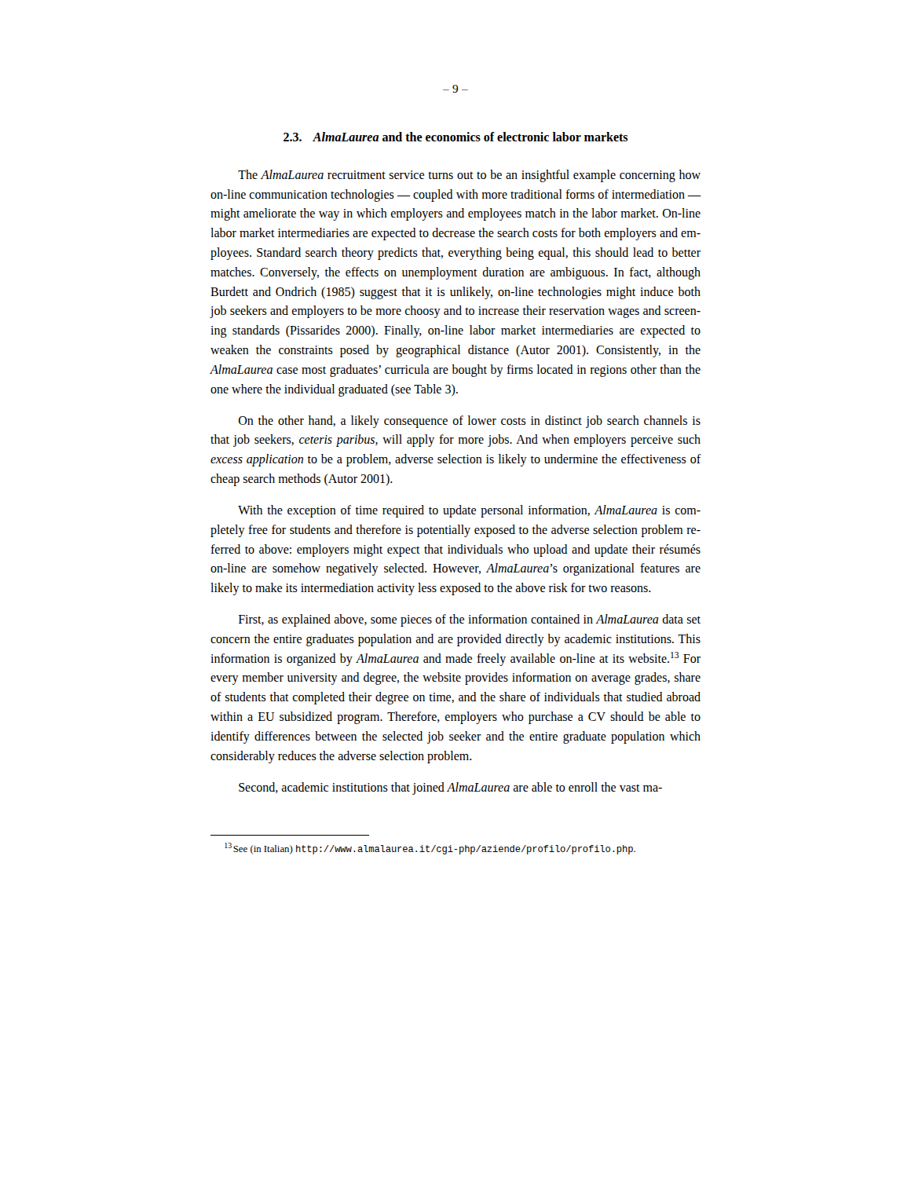– 9 –
2.3. AlmaLaurea and the economics of electronic labor markets
The AlmaLaurea recruitment service turns out to be an insightful example concerning how on-line communication technologies — coupled with more traditional forms of intermediation — might ameliorate the way in which employers and employees match in the labor market. On-line labor market intermediaries are expected to decrease the search costs for both employers and employees. Standard search theory predicts that, everything being equal, this should lead to better matches. Conversely, the effects on unemployment duration are ambiguous. In fact, although Burdett and Ondrich (1985) suggest that it is unlikely, on-line technologies might induce both job seekers and employers to be more choosy and to increase their reservation wages and screening standards (Pissarides 2000). Finally, on-line labor market intermediaries are expected to weaken the constraints posed by geographical distance (Autor 2001). Consistently, in the AlmaLaurea case most graduates’ curricula are bought by firms located in regions other than the one where the individual graduated (see Table 3).
On the other hand, a likely consequence of lower costs in distinct job search channels is that job seekers, ceteris paribus, will apply for more jobs. And when employers perceive such excess application to be a problem, adverse selection is likely to undermine the effectiveness of cheap search methods (Autor 2001).
With the exception of time required to update personal information, AlmaLaurea is completely free for students and therefore is potentially exposed to the adverse selection problem referred to above: employers might expect that individuals who upload and update their résumés on-line are somehow negatively selected. However, AlmaLaurea’s organizational features are likely to make its intermediation activity less exposed to the above risk for two reasons.
First, as explained above, some pieces of the information contained in AlmaLaurea data set concern the entire graduates population and are provided directly by academic institutions. This information is organized by AlmaLaurea and made freely available on-line at its website.13 For every member university and degree, the website provides information on average grades, share of students that completed their degree on time, and the share of individuals that studied abroad within a EU subsidized program. Therefore, employers who purchase a CV should be able to identify differences between the selected job seeker and the entire graduate population which considerably reduces the adverse selection problem.
Second, academic institutions that joined AlmaLaurea are able to enroll the vast ma-
13See (in Italian) http://www.almalaurea.it/cgi-php/aziende/profilo/profilo.php.